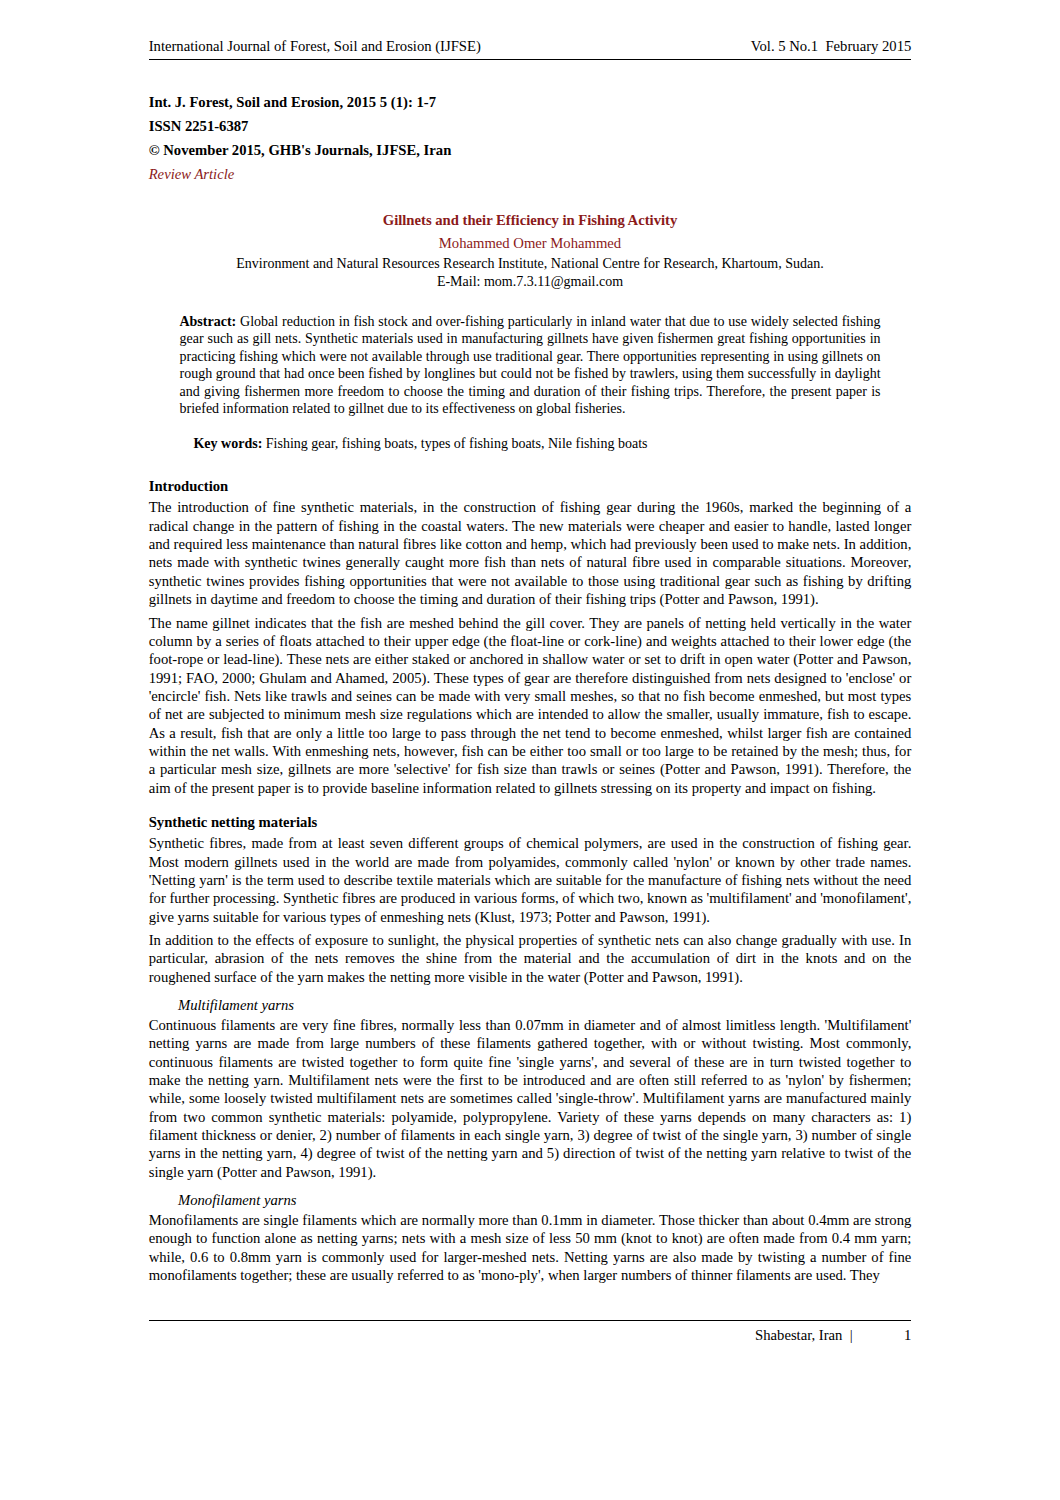International Journal of Forest, Soil and Erosion (IJFSE) Vol. 5 No.1 February 2015
Int. J. Forest, Soil and Erosion, 2015 5 (1): 1-7
ISSN 2251-6387
© November 2015, GHB's Journals, IJFSE, Iran
Review Article
Gillnets and their Efficiency in Fishing Activity
Mohammed Omer Mohammed
Environment and Natural Resources Research Institute, National Centre for Research, Khartoum, Sudan.
E-Mail: mom.7.3.11@gmail.com
Abstract: Global reduction in fish stock and over-fishing particularly in inland water that due to use widely selected fishing gear such as gill nets. Synthetic materials used in manufacturing gillnets have given fishermen great fishing opportunities in practicing fishing which were not available through use traditional gear. There opportunities representing in using gillnets on rough ground that had once been fished by longlines but could not be fished by trawlers, using them successfully in daylight and giving fishermen more freedom to choose the timing and duration of their fishing trips. Therefore, the present paper is briefed information related to gillnet due to its effectiveness on global fisheries.
Key words: Fishing gear, fishing boats, types of fishing boats, Nile fishing boats
Introduction
The introduction of fine synthetic materials, in the construction of fishing gear during the 1960s, marked the beginning of a radical change in the pattern of fishing in the coastal waters. The new materials were cheaper and easier to handle, lasted longer and required less maintenance than natural fibres like cotton and hemp, which had previously been used to make nets. In addition, nets made with synthetic twines generally caught more fish than nets of natural fibre used in comparable situations. Moreover, synthetic twines provides fishing opportunities that were not available to those using traditional gear such as fishing by drifting gillnets in daytime and freedom to choose the timing and duration of their fishing trips (Potter and Pawson, 1991).
The name gillnet indicates that the fish are meshed behind the gill cover. They are panels of netting held vertically in the water column by a series of floats attached to their upper edge (the float-line or cork-line) and weights attached to their lower edge (the foot-rope or lead-line). These nets are either staked or anchored in shallow water or set to drift in open water (Potter and Pawson, 1991; FAO, 2000; Ghulam and Ahamed, 2005). These types of gear are therefore distinguished from nets designed to 'enclose' or 'encircle' fish. Nets like trawls and seines can be made with very small meshes, so that no fish become enmeshed, but most types of net are subjected to minimum mesh size regulations which are intended to allow the smaller, usually immature, fish to escape. As a result, fish that are only a little too large to pass through the net tend to become enmeshed, whilst larger fish are contained within the net walls. With enmeshing nets, however, fish can be either too small or too large to be retained by the mesh; thus, for a particular mesh size, gillnets are more 'selective' for fish size than trawls or seines (Potter and Pawson, 1991). Therefore, the aim of the present paper is to provide baseline information related to gillnets stressing on its property and impact on fishing.
Synthetic netting materials
Synthetic fibres, made from at least seven different groups of chemical polymers, are used in the construction of fishing gear. Most modern gillnets used in the world are made from polyamides, commonly called 'nylon' or known by other trade names. 'Netting yarn' is the term used to describe textile materials which are suitable for the manufacture of fishing nets without the need for further processing. Synthetic fibres are produced in various forms, of which two, known as 'multifilament' and 'monofilament', give yarns suitable for various types of enmeshing nets (Klust, 1973; Potter and Pawson, 1991).
In addition to the effects of exposure to sunlight, the physical properties of synthetic nets can also change gradually with use. In particular, abrasion of the nets removes the shine from the material and the accumulation of dirt in the knots and on the roughened surface of the yarn makes the netting more visible in the water (Potter and Pawson, 1991).
Multifilament yarns
Continuous filaments are very fine fibres, normally less than 0.07mm in diameter and of almost limitless length. 'Multifilament' netting yarns are made from large numbers of these filaments gathered together, with or without twisting. Most commonly, continuous filaments are twisted together to form quite fine 'single yarns', and several of these are in turn twisted together to make the netting yarn. Multifilament nets were the first to be introduced and are often still referred to as 'nylon' by fishermen; while, some loosely twisted multifilament nets are sometimes called 'single-throw'. Multifilament yarns are manufactured mainly from two common synthetic materials: polyamide, polypropylene. Variety of these yarns depends on many characters as: 1) filament thickness or denier, 2) number of filaments in each single yarn, 3) degree of twist of the single yarn, 3) number of single yarns in the netting yarn, 4) degree of twist of the netting yarn and 5) direction of twist of the netting yarn relative to twist of the single yarn (Potter and Pawson, 1991).
Monofilament yarns
Monofilaments are single filaments which are normally more than 0.1mm in diameter. Those thicker than about 0.4mm are strong enough to function alone as netting yarns; nets with a mesh size of less 50 mm (knot to knot) are often made from 0.4 mm yarn; while, 0.6 to 0.8mm yarn is commonly used for larger-meshed nets. Netting yarns are also made by twisting a number of fine monofilaments together; these are usually referred to as 'mono-ply', when larger numbers of thinner filaments are used. They
Shabestar, Iran | 1